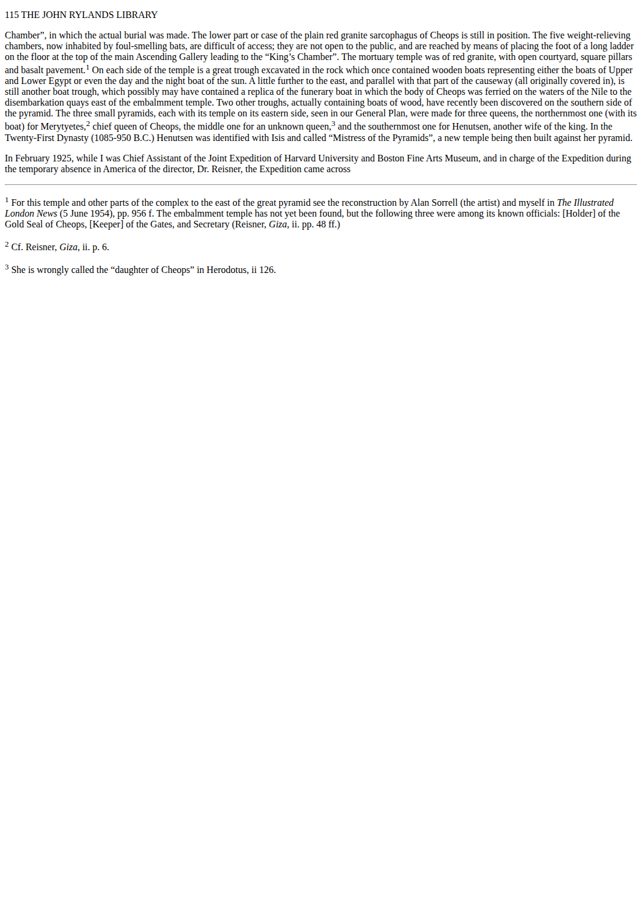115 THE JOHN RYLANDS LIBRARY
Chamber”, in which the actual burial was made. The lower part or case of the plain red granite sarcophagus of Cheops is still in position. The five weight-relieving chambers, now inhabited by foul-smelling bats, are difficult of access; they are not open to the public, and are reached by means of placing the foot of a long ladder on the floor at the top of the main Ascending Gallery leading to the “King’s Chamber”. The mortuary temple was of red granite, with open courtyard, square pillars and basalt pavement.1 On each side of the temple is a great trough excavated in the rock which once contained wooden boats representing either the boats of Upper and Lower Egypt or even the day and the night boat of the sun. A little further to the east, and parallel with that part of the causeway (all originally covered in), is still another boat trough, which possibly may have contained a replica of the funerary boat in which the body of Cheops was ferried on the waters of the Nile to the disembarkation quays east of the embalmment temple. Two other troughs, actually containing boats of wood, have recently been discovered on the southern side of the pyramid. The three small pyramids, each with its temple on its eastern side, seen in our General Plan, were made for three queens, the northernmost one (with its boat) for Merytyetes,2 chief queen of Cheops, the middle one for an unknown queen,3 and the southernmost one for Henutsen, another wife of the king. In the Twenty-First Dynasty (1085-950 B.C.) Henutsen was identified with Isis and called “Mistress of the Pyramids”, a new temple being then built against her pyramid.
In February 1925, while I was Chief Assistant of the Joint Expedition of Harvard University and Boston Fine Arts Museum, and in charge of the Expedition during the temporary absence in America of the director, Dr. Reisner, the Expedition came across
1 For this temple and other parts of the complex to the east of the great pyramid see the reconstruction by Alan Sorrell (the artist) and myself in The Illustrated London News (5 June 1954), pp. 956 f. The embalmment temple has not yet been found, but the following three were among its known officials: [Holder] of the Gold Seal of Cheops, [Keeper] of the Gates, and Secretary (Reisner, Giza, ii. pp. 48 ff.)
2 Cf. Reisner, Giza, ii. p. 6.
3 She is wrongly called the “daughter of Cheops” in Herodotus, ii 126.